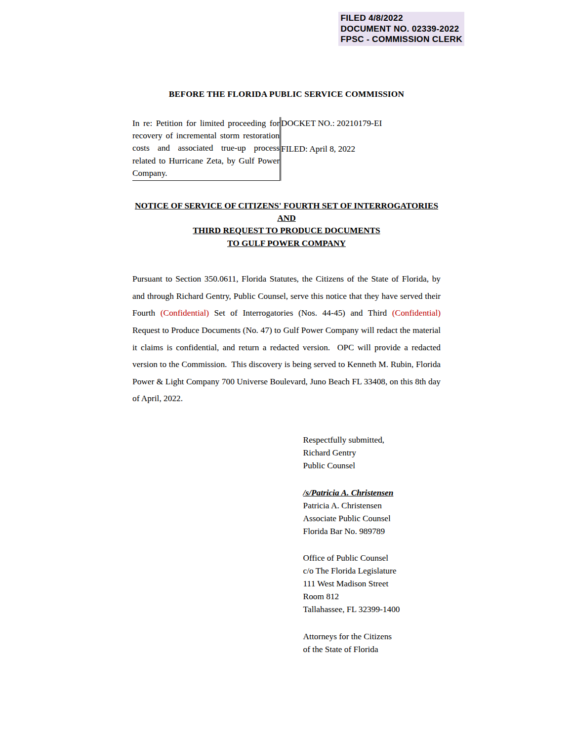FILED 4/8/2022
DOCUMENT NO. 02339-2022
FPSC - COMMISSION CLERK
BEFORE THE FLORIDA PUBLIC SERVICE COMMISSION
| In re: Petition for limited proceeding for recovery of incremental storm restoration costs and associated true-up process related to Hurricane Zeta, by Gulf Power Company. | DOCKET NO.: 20210179-EI FILED: April 8, 2022 |
NOTICE OF SERVICE OF CITIZENS' FOURTH SET OF INTERROGATORIES AND
THIRD REQUEST TO PRODUCE DOCUMENTS
TO GULF POWER COMPANY
Pursuant to Section 350.0611, Florida Statutes, the Citizens of the State of Florida, by and through Richard Gentry, Public Counsel, serve this notice that they have served their Fourth (Confidential) Set of Interrogatories (Nos. 44-45) and Third (Confidential) Request to Produce Documents (No. 47) to Gulf Power Company will redact the material it claims is confidential, and return a redacted version. OPC will provide a redacted version to the Commission. This discovery is being served to Kenneth M. Rubin, Florida Power & Light Company 700 Universe Boulevard, Juno Beach FL 33408, on this 8th day of April, 2022.
Respectfully submitted,
Richard Gentry
Public Counsel
/s/Patricia A. Christensen
Patricia A. Christensen
Associate Public Counsel
Florida Bar No. 989789
Office of Public Counsel
c/o The Florida Legislature
111 West Madison Street
Room 812
Tallahassee, FL 32399-1400
Attorneys for the Citizens
of the State of Florida